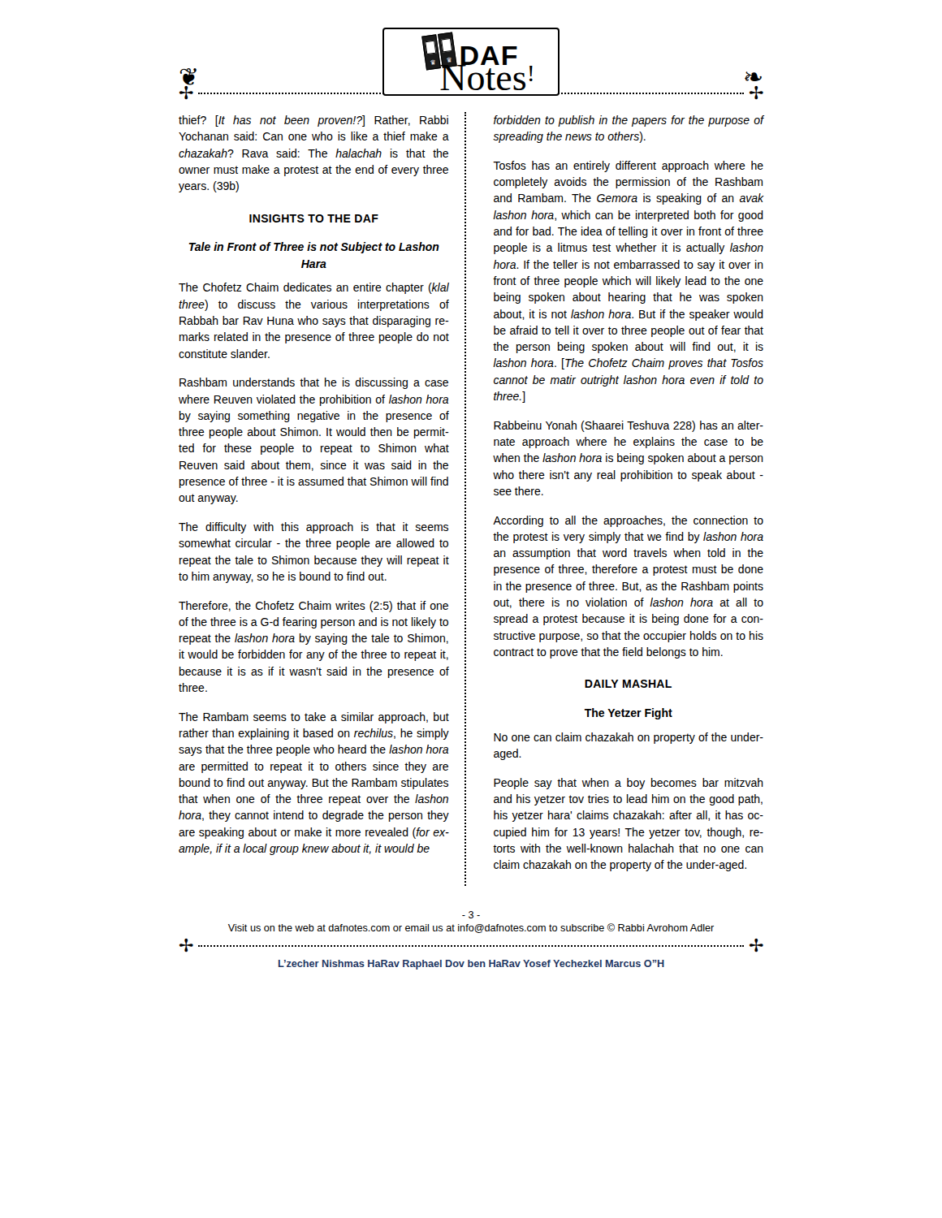❦ ❧
♛
♛
DAF
Notes!
✢
✢
thief? [It has not been proven!?] Rather, Rabbi Yochanan said: Can one who is like a thief make a chazakah? Rava said: The halachah is that the owner must make a protest at the end of every three years. (39b)
INSIGHTS TO THE DAF
Tale in Front of Three is not Subject to Lashon Hara
The Chofetz Chaim dedicates an entire chapter (klal three) to discuss the various interpretations of Rabbah bar Rav Huna who says that disparaging remarks related in the presence of three people do not constitute slander.
Rashbam understands that he is discussing a case where Reuven violated the prohibition of lashon hora by saying something negative in the presence of three people about Shimon. It would then be permitted for these people to repeat to Shimon what Reuven said about them, since it was said in the presence of three - it is assumed that Shimon will find out anyway.
The difficulty with this approach is that it seems somewhat circular - the three people are allowed to repeat the tale to Shimon because they will repeat it to him anyway, so he is bound to find out.
Therefore, the Chofetz Chaim writes (2:5) that if one of the three is a G-d fearing person and is not likely to repeat the lashon hora by saying the tale to Shimon, it would be forbidden for any of the three to repeat it, because it is as if it wasn't said in the presence of three.
The Rambam seems to take a similar approach, but rather than explaining it based on rechilus, he simply says that the three people who heard the lashon hora are permitted to repeat it to others since they are bound to find out anyway. But the Rambam stipulates that when one of the three repeat over the lashon hora, they cannot intend to degrade the person they are speaking about or make it more revealed (for example, if it a local group knew about it, it would be
forbidden to publish in the papers for the purpose of spreading the news to others).
Tosfos has an entirely different approach where he completely avoids the permission of the Rashbam and Rambam. The Gemora is speaking of an avak lashon hora, which can be interpreted both for good and for bad. The idea of telling it over in front of three people is a litmus test whether it is actually lashon hora. If the teller is not embarrassed to say it over in front of three people which will likely lead to the one being spoken about hearing that he was spoken about, it is not lashon hora. But if the speaker would be afraid to tell it over to three people out of fear that the person being spoken about will find out, it is lashon hora. [The Chofetz Chaim proves that Tosfos cannot be matir outright lashon hora even if told to three.]
Rabbeinu Yonah (Shaarei Teshuva 228) has an alternate approach where he explains the case to be when the lashon hora is being spoken about a person who there isn't any real prohibition to speak about - see there.
According to all the approaches, the connection to the protest is very simply that we find by lashon hora an assumption that word travels when told in the presence of three, therefore a protest must be done in the presence of three. But, as the Rashbam points out, there is no violation of lashon hora at all to spread a protest because it is being done for a constructive purpose, so that the occupier holds on to his contract to prove that the field belongs to him.
DAILY MASHAL
The Yetzer Fight
No one can claim chazakah on property of the under-aged.
People say that when a boy becomes bar mitzvah and his yetzer tov tries to lead him on the good path, his yetzer hara' claims chazakah: after all, it has occupied him for 13 years! The yetzer tov, though, retorts with the well-known halachah that no one can claim chazakah on the property of the under-aged.
- 3 -
Visit us on the web at dafnotes.com or email us at info@dafnotes.com to subscribe © Rabbi Avrohom Adler
✢
✢
L’zecher Nishmas HaRav Raphael Dov ben HaRav Yosef Yechezkel Marcus O”H